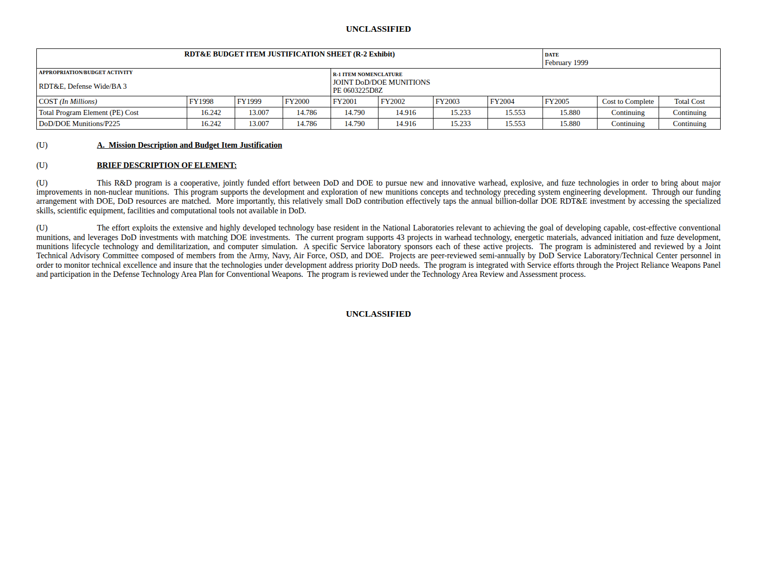UNCLASSIFIED
| RDT&E BUDGET ITEM JUSTIFICATION SHEET (R-2 Exhibit) | DATE February 1999 |
| APPROPRIATION/BUDGET ACTIVITY RDT&E, Defense Wide/BA 3 | R-1 ITEM NOMENCLATURE JOINT DoD/DOE MUNITIONS PE 0603225D8Z |
| COST (In Millions) | FY1998 | FY1999 | FY2000 | FY2001 | FY2002 | FY2003 | FY2004 | FY2005 | Cost to Complete | Total Cost |
| Total Program Element (PE) Cost | 16.242 | 13.007 | 14.786 | 14.790 | 14.916 | 15.233 | 15.553 | 15.880 | Continuing | Continuing |
| DoD/DOE Munitions/P225 | 16.242 | 13.007 | 14.786 | 14.790 | 14.916 | 15.233 | 15.553 | 15.880 | Continuing | Continuing |
(U) A. Mission Description and Budget Item Justification
(U) BRIEF DESCRIPTION OF ELEMENT:
(U) This R&D program is a cooperative, jointly funded effort between DoD and DOE to pursue new and innovative warhead, explosive, and fuze technologies in order to bring about major improvements in non-nuclear munitions. This program supports the development and exploration of new munitions concepts and technology preceding system engineering development. Through our funding arrangement with DOE, DoD resources are matched. More importantly, this relatively small DoD contribution effectively taps the annual billion-dollar DOE RDT&E investment by accessing the specialized skills, scientific equipment, facilities and computational tools not available in DoD.
(U) The effort exploits the extensive and highly developed technology base resident in the National Laboratories relevant to achieving the goal of developing capable, cost-effective conventional munitions, and leverages DoD investments with matching DOE investments. The current program supports 43 projects in warhead technology, energetic materials, advanced initiation and fuze development, munitions lifecycle technology and demilitarization, and computer simulation. A specific Service laboratory sponsors each of these active projects. The program is administered and reviewed by a Joint Technical Advisory Committee composed of members from the Army, Navy, Air Force, OSD, and DOE. Projects are peer-reviewed semi-annually by DoD Service Laboratory/Technical Center personnel in order to monitor technical excellence and insure that the technologies under development address priority DoD needs. The program is integrated with Service efforts through the Project Reliance Weapons Panel and participation in the Defense Technology Area Plan for Conventional Weapons. The program is reviewed under the Technology Area Review and Assessment process.
UNCLASSIFIED